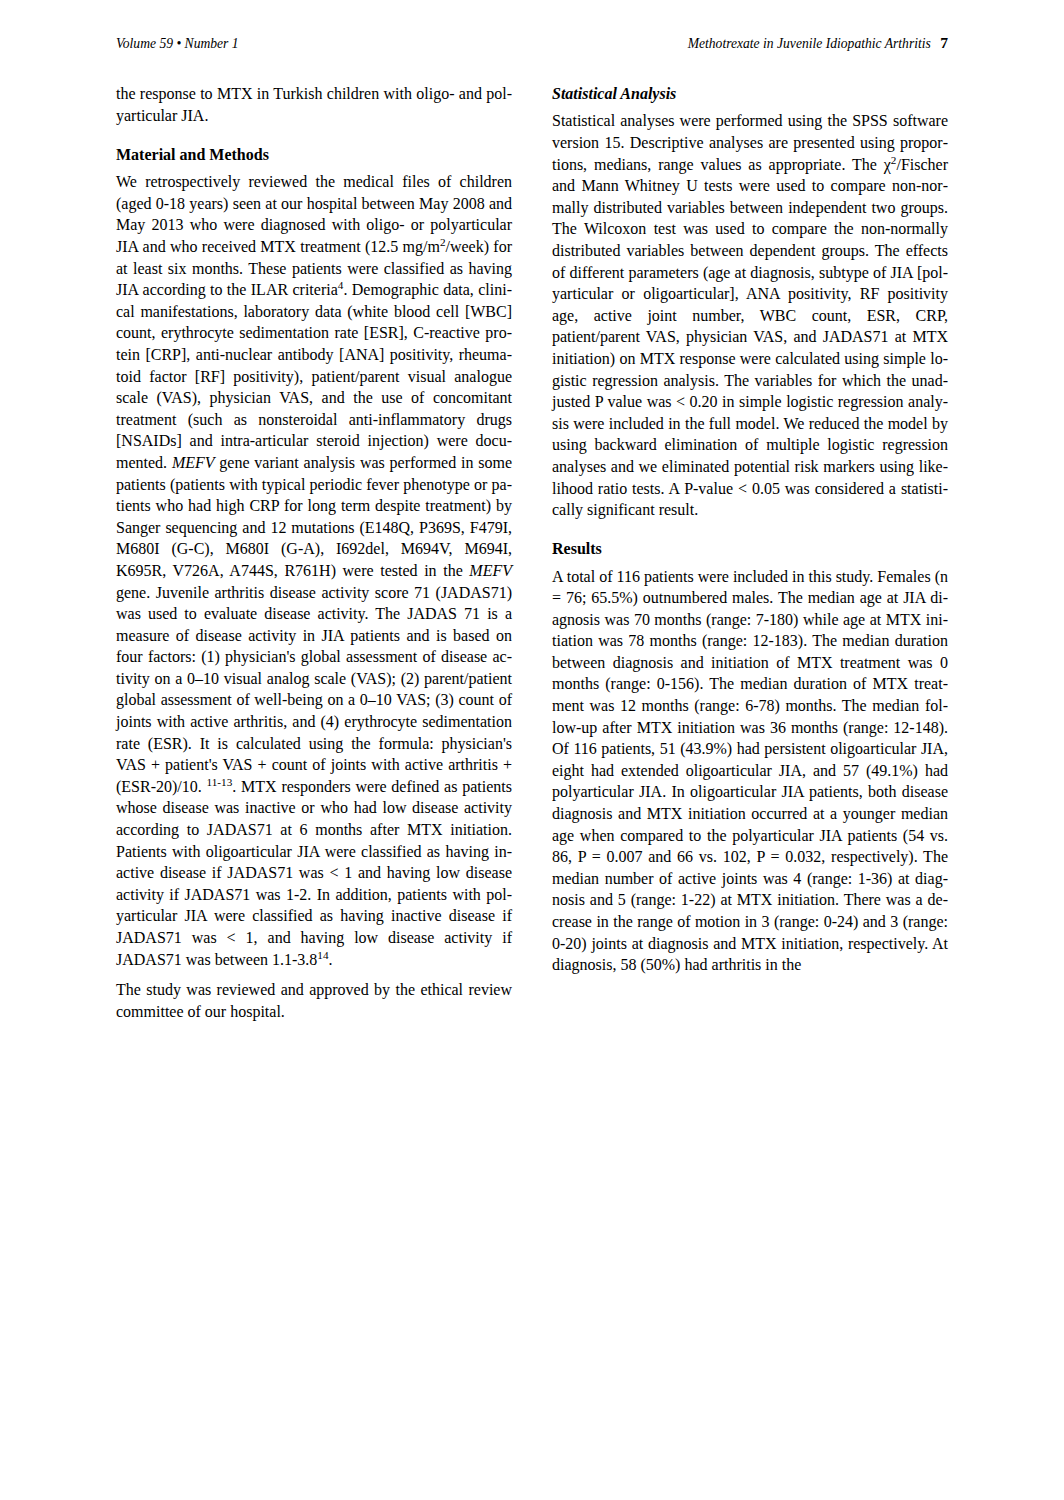Volume 59 • Number 1 Methotrexate in Juvenile Idiopathic Arthritis 7
the response to MTX in Turkish children with oligo- and polyarticular JIA.
Material and Methods
We retrospectively reviewed the medical files of children (aged 0-18 years) seen at our hospital between May 2008 and May 2013 who were diagnosed with oligo- or polyarticular JIA and who received MTX treatment (12.5 mg/m2/week) for at least six months. These patients were classified as having JIA according to the ILAR criteria4. Demographic data, clinical manifestations, laboratory data (white blood cell [WBC] count, erythrocyte sedimentation rate [ESR], C-reactive protein [CRP], anti-nuclear antibody [ANA] positivity, rheumatoid factor [RF] positivity), patient/parent visual analogue scale (VAS), physician VAS, and the use of concomitant treatment (such as nonsteroidal anti-inflammatory drugs [NSAIDs] and intra-articular steroid injection) were documented. MEFV gene variant analysis was performed in some patients (patients with typical periodic fever phenotype or patients who had high CRP for long term despite treatment) by Sanger sequencing and 12 mutations (E148Q, P369S, F479I, M680I (G-C), M680I (G-A), I692del, M694V, M694I, K695R, V726A, A744S, R761H) were tested in the MEFV gene. Juvenile arthritis disease activity score 71 (JADAS71) was used to evaluate disease activity. The JADAS 71 is a measure of disease activity in JIA patients and is based on four factors: (1) physician's global assessment of disease activity on a 0–10 visual analog scale (VAS); (2) parent/patient global assessment of well-being on a 0–10 VAS; (3) count of joints with active arthritis, and (4) erythrocyte sedimentation rate (ESR). It is calculated using the formula: physician's VAS + patient's VAS + count of joints with active arthritis + (ESR-20)/10. 11-13. MTX responders were defined as patients whose disease was inactive or who had low disease activity according to JADAS71 at 6 months after MTX initiation. Patients with oligoarticular JIA were classified as having inactive disease if JADAS71 was < 1 and having low disease activity if JADAS71 was 1-2. In addition, patients with polyarticular JIA were classified as having inactive disease if JADAS71 was < 1, and having low disease activity if JADAS71 was between 1.1-3.814.
The study was reviewed and approved by the ethical review committee of our hospital.
Statistical Analysis
Statistical analyses were performed using the SPSS software version 15. Descriptive analyses are presented using proportions, medians, range values as appropriate. The χ2/Fischer and Mann Whitney U tests were used to compare non-normally distributed variables between independent two groups. The Wilcoxon test was used to compare the non-normally distributed variables between dependent groups. The effects of different parameters (age at diagnosis, subtype of JIA [polyarticular or oligoarticular], ANA positivity, RF positivity age, active joint number, WBC count, ESR, CRP, patient/parent VAS, physician VAS, and JADAS71 at MTX initiation) on MTX response were calculated using simple logistic regression analysis. The variables for which the unadjusted P value was < 0.20 in simple logistic regression analysis were included in the full model. We reduced the model by using backward elimination of multiple logistic regression analyses and we eliminated potential risk markers using likelihood ratio tests. A P-value < 0.05 was considered a statistically significant result.
Results
A total of 116 patients were included in this study. Females (n = 76; 65.5%) outnumbered males. The median age at JIA diagnosis was 70 months (range: 7-180) while age at MTX initiation was 78 months (range: 12-183). The median duration between diagnosis and initiation of MTX treatment was 0 months (range: 0-156). The median duration of MTX treatment was 12 months (range: 6-78) months. The median follow-up after MTX initiation was 36 months (range: 12-148). Of 116 patients, 51 (43.9%) had persistent oligoarticular JIA, eight had extended oligoarticular JIA, and 57 (49.1%) had polyarticular JIA. In oligoarticular JIA patients, both disease diagnosis and MTX initiation occurred at a younger median age when compared to the polyarticular JIA patients (54 vs. 86, P = 0.007 and 66 vs. 102, P = 0.032, respectively). The median number of active joints was 4 (range: 1-36) at diagnosis and 5 (range: 1-22) at MTX initiation. There was a decrease in the range of motion in 3 (range: 0-24) and 3 (range: 0-20) joints at diagnosis and MTX initiation, respectively. At diagnosis, 58 (50%) had arthritis in the